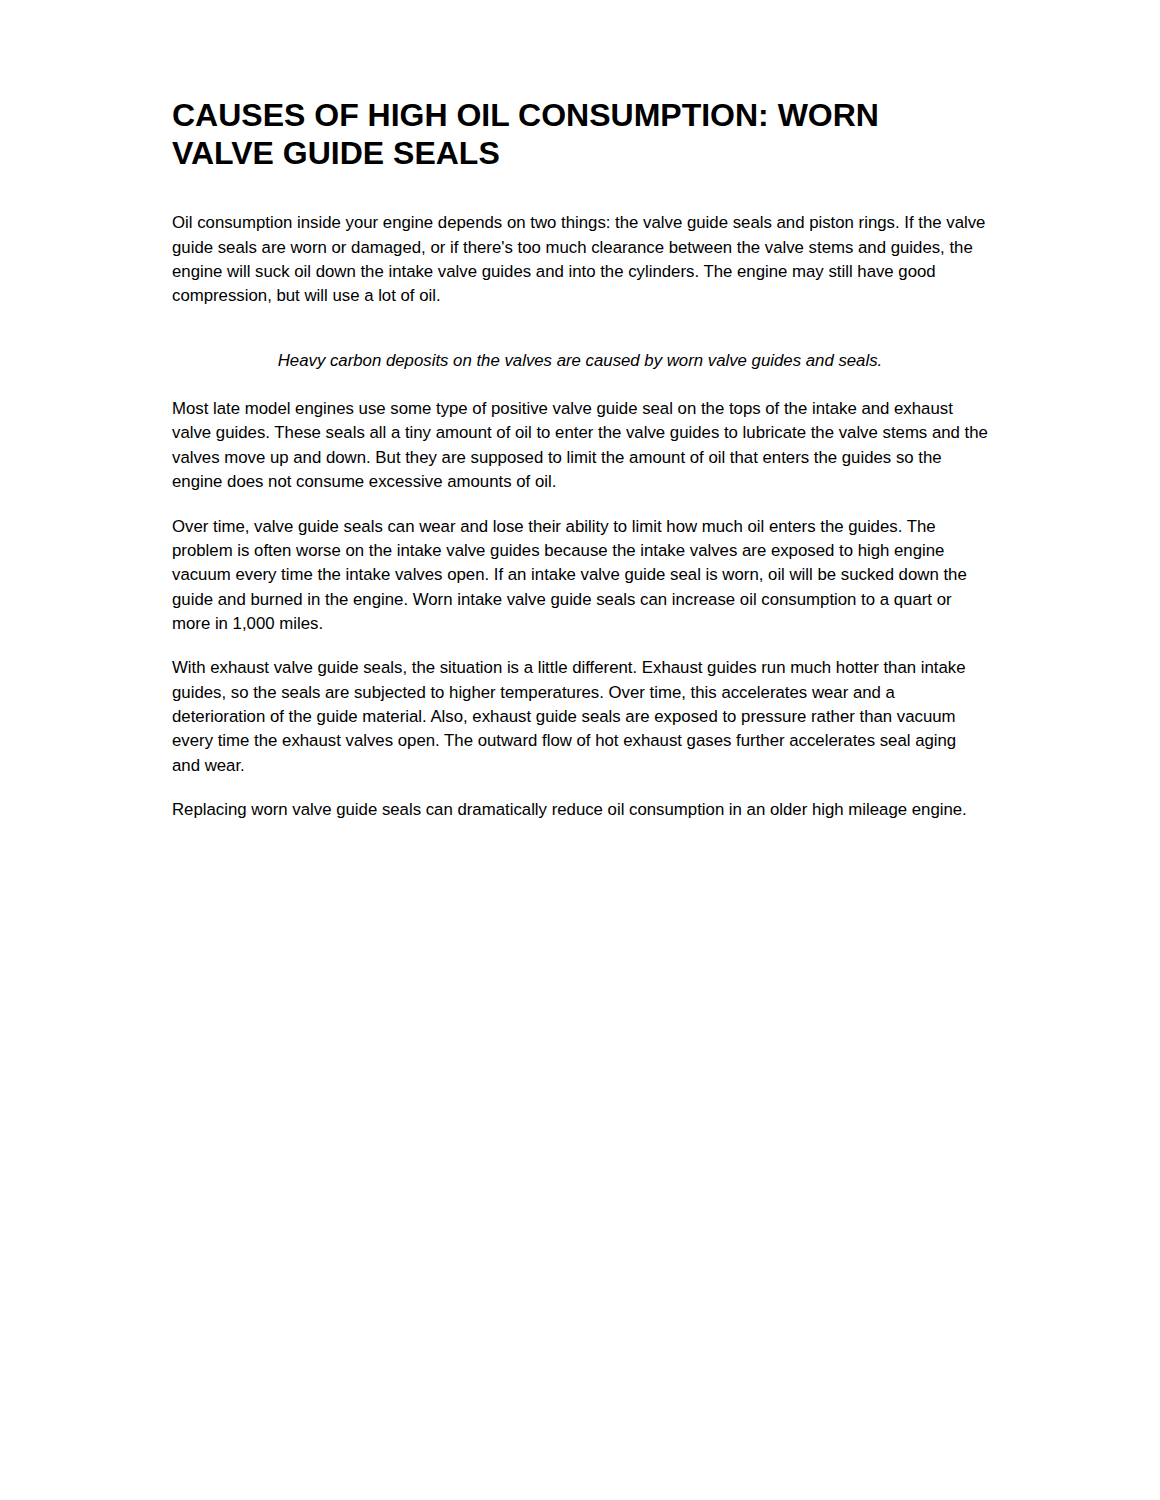CAUSES OF HIGH OIL CONSUMPTION: WORN VALVE GUIDE SEALS
Oil consumption inside your engine depends on two things: the valve guide seals and piston rings. If the valve guide seals are worn or damaged, or if there's too much clearance between the valve stems and guides, the engine will suck oil down the intake valve guides and into the cylinders. The engine may still have good compression, but will use a lot of oil.
Heavy carbon deposits on the valves are caused by worn valve guides and seals.
Most late model engines use some type of positive valve guide seal on the tops of the intake and exhaust valve guides. These seals all a tiny amount of oil to enter the valve guides to lubricate the valve stems and the valves move up and down. But they are supposed to limit the amount of oil that enters the guides so the engine does not consume excessive amounts of oil.
Over time, valve guide seals can wear and lose their ability to limit how much oil enters the guides. The problem is often worse on the intake valve guides because the intake valves are exposed to high engine vacuum every time the intake valves open. If an intake valve guide seal is worn, oil will be sucked down the guide and burned in the engine. Worn intake valve guide seals can increase oil consumption to a quart or more in 1,000 miles.
With exhaust valve guide seals, the situation is a little different. Exhaust guides run much hotter than intake guides, so the seals are subjected to higher temperatures. Over time, this accelerates wear and a deterioration of the guide material. Also, exhaust guide seals are exposed to pressure rather than vacuum every time the exhaust valves open. The outward flow of hot exhaust gases further accelerates seal aging and wear.
Replacing worn valve guide seals can dramatically reduce oil consumption in an older high mileage engine.